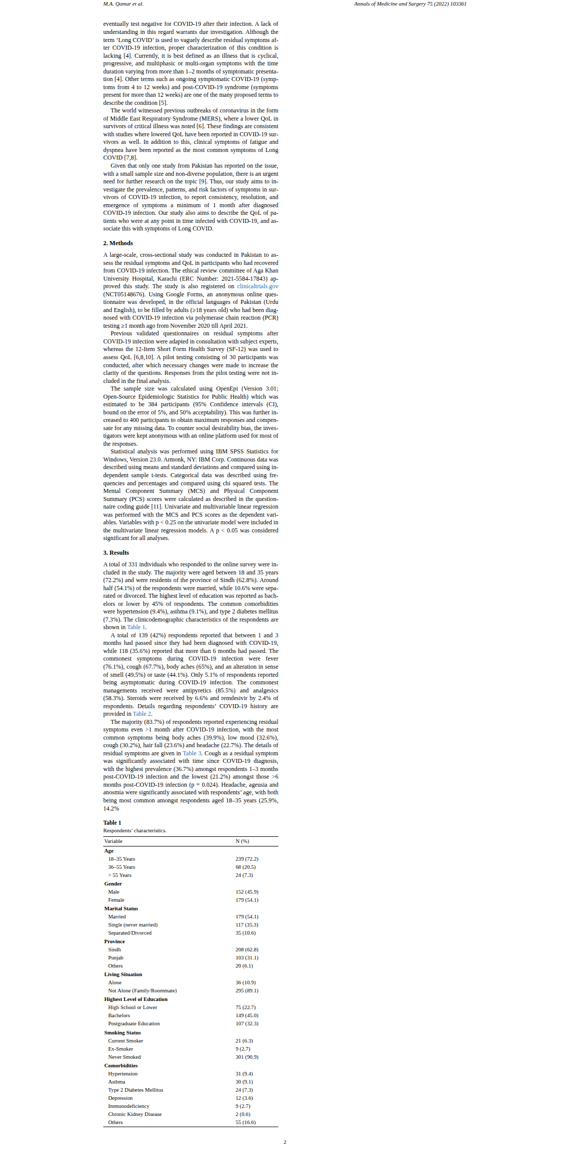M.A. Qamar et al.
Annals of Medicine and Surgery 75 (2022) 103361
eventually test negative for COVID-19 after their infection. A lack of understanding in this regard warrants due investigation. Although the term ‘Long COVID’ is used to vaguely describe residual symptoms after COVID-19 infection, proper characterization of this condition is lacking [4]. Currently, it is best defined as an illness that is cyclical, progressive, and multiphasic or multi-organ symptoms with the time duration varying from more than 1–2 months of symptomatic presentation [4]. Other terms such as ongoing symptomatic COVID-19 (symptoms from 4 to 12 weeks) and post-COVID-19 syndrome (symptoms present for more than 12 weeks) are one of the many proposed terms to describe the condition [5].
The world witnessed previous outbreaks of coronavirus in the form of Middle East Respiratory Syndrome (MERS), where a lower QoL in survivors of critical illness was noted [6]. These findings are consistent with studies where lowered QoL have been reported in COVID-19 survivors as well. In addition to this, clinical symptoms of fatigue and dyspnea have been reported as the most common symptoms of Long COVID [7,8].
Given that only one study from Pakistan has reported on the issue, with a small sample size and non-diverse population, there is an urgent need for further research on the topic [9]. Thus, our study aims to investigate the prevalence, patterns, and risk factors of symptoms in survivors of COVID-19 infection, to report consistency, resolution, and emergence of symptoms a minimum of 1 month after diagnosed COVID-19 infection. Our study also aims to describe the QoL of patients who were at any point in time infected with COVID-19, and associate this with symptoms of Long COVID.
2. Methods
A large-scale, cross-sectional study was conducted in Pakistan to assess the residual symptoms and QoL in participants who had recovered from COVID-19 infection. The ethical review committee of Aga Khan University Hospital, Karachi (ERC Number: 2021-5584-17843) approved this study. The study is also registered on clinicaltrials.gov (NCT05148676). Using Google Forms, an anonymous online questionnaire was developed, in the official languages of Pakistan (Urdu and English), to be filled by adults (≥18 years old) who had been diagnosed with COVID-19 infection via polymerase chain reaction (PCR) testing ≥1 month ago from November 2020 till April 2021.
Previous validated questionnaires on residual symptoms after COVID-19 infection were adapted in consultation with subject experts, whereas the 12-Item Short Form Health Survey (SF-12) was used to assess QoL [6,8,10]. A pilot testing consisting of 30 participants was conducted, after which necessary changes were made to increase the clarity of the questions. Responses from the pilot testing were not included in the final analysis.
The sample size was calculated using OpenEpi (Version 3.01; Open-Source Epidemiologic Statistics for Public Health) which was estimated to be 384 participants (95% Confidence intervals (CI), bound on the error of 5%, and 50% acceptability). This was further increased to 400 participants to obtain maximum responses and compensate for any missing data. To counter social desirability bias, the investigators were kept anonymous with an online platform used for most of the responses.
Statistical analysis was performed using IBM SPSS Statistics for Windows, Version 23.0. Armonk, NY: IBM Corp. Continuous data was described using means and standard deviations and compared using independent sample t-tests. Categorical data was described using frequencies and percentages and compared using chi squared tests. The Mental Component Summary (MCS) and Physical Component Summary (PCS) scores were calculated as described in the questionnaire coding guide [11]. Univariate and multivariable linear regression was performed with the MCS and PCS scores as the dependent variables. Variables with p < 0.25 on the univariate model were included in the multivariate linear regression models. A p < 0.05 was considered significant for all analyses.
3. Results
A total of 331 individuals who responded to the online survey were included in the study. The majority were aged between 18 and 35 years (72.2%) and were residents of the province of Sindh (62.8%). Around half (54.1%) of the respondents were married, while 10.6% were separated or divorced. The highest level of education was reported as bachelors or lower by 45% of respondents. The common comorbidities were hypertension (9.4%), asthma (9.1%), and type 2 diabetes mellitus (7.3%). The clinicodemographic characteristics of the respondents are shown in Table 1.
A total of 139 (42%) respondents reported that between 1 and 3 months had passed since they had been diagnosed with COVID-19, while 118 (35.6%) reported that more than 6 months had passed. The commonest symptoms during COVID-19 infection were fever (76.1%), cough (67.7%), body aches (65%), and an alteration in sense of smell (49.5%) or taste (44.1%). Only 5.1% of respondents reported being asymptomatic during COVID-19 infection. The commonest managements received were antipyretics (85.5%) and analgesics (58.3%). Steroids were received by 6.6% and remdesivir by 2.4% of respondents. Details regarding respondents’ COVID-19 history are provided in Table 2.
The majority (83.7%) of respondents reported experiencing residual symptoms even >1 month after COVID-19 infection, with the most common symptoms being body aches (39.9%), low mood (32.6%), cough (30.2%), hair fall (23.6%) and headache (22.7%). The details of residual symptoms are given in Table 3. Cough as a residual symptom was significantly associated with time since COVID-19 diagnosis, with the highest prevalence (36.7%) amongst respondents 1–3 months post-COVID-19 infection and the lowest (21.2%) amongst those >6 months post-COVID-19 infection (p = 0.024). Headache, ageusia and anosmia were significantly associated with respondents’ age, with both being most common amongst respondents aged 18–35 years (25.9%, 14.2%
Table 1
Respondents’ characteristics.
| Variable | N (%) |
| --- | --- |
| Age |
| 18–35 Years | 239 (72.2) |
| 36–55 Years | 68 (20.5) |
| > 55 Years | 24 (7.3) |
| Gender |
| Male | 152 (45.9) |
| Female | 179 (54.1) |
| Marital Status |
| Married | 179 (54.1) |
| Single (never married) | 117 (35.3) |
| Separated/Divorced | 35 (10.6) |
| Province |
| Sindh | 208 (62.8) |
| Punjab | 103 (31.1) |
| Others | 20 (6.1) |
| Living Situation |
| Alone | 36 (10.9) |
| Not Alone (Family/Roommate) | 295 (89.1) |
| Highest Level of Education |
| High School or Lower | 75 (22.7) |
| Bachelors | 149 (45.0) |
| Postgraduate Education | 107 (32.3) |
| Smoking Status |
| Current Smoker | 21 (6.3) |
| Ex-Smoker | 9 (2.7) |
| Never Smoked | 301 (90.9) |
| Comorbidities |
| Hypertension | 31 (9.4) |
| Asthma | 30 (9.1) |
| Type 2 Diabetes Mellitus | 24 (7.3) |
| Depression | 12 (3.6) |
| Immunodeficiency | 9 (2.7) |
| Chronic Kidney Disease | 2 (0.6) |
| Others | 55 (16.6) |
2